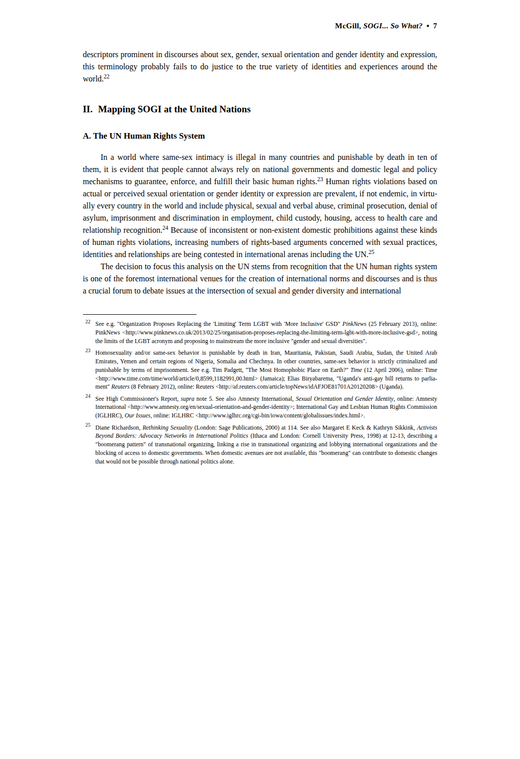McGill, SOGI... So What?▪7
descriptors prominent in discourses about sex, gender, sexual orientation and gender identity and expression, this terminology probably fails to do justice to the true variety of identities and experiences around the world.22
II. Mapping SOGI at the United Nations
A. The UN Human Rights System
In a world where same-sex intimacy is illegal in many countries and punishable by death in ten of them, it is evident that people cannot always rely on national governments and domestic legal and policy mechanisms to guarantee, enforce, and fulfill their basic human rights.23 Human rights violations based on actual or perceived sexual orientation or gender identity or expression are prevalent, if not endemic, in virtually every country in the world and include physical, sexual and verbal abuse, criminal prosecution, denial of asylum, imprisonment and discrimination in employment, child custody, housing, access to health care and relationship recognition.24 Because of inconsistent or non-existent domestic prohibitions against these kinds of human rights violations, increasing numbers of rights-based arguments concerned with sexual practices, identities and relationships are being contested in international arenas including the UN.25
The decision to focus this analysis on the UN stems from recognition that the UN human rights system is one of the foremost international venues for the creation of international norms and discourses and is thus a crucial forum to debate issues at the intersection of sexual and gender diversity and international
See e.g. "Organization Proposes Replacing the 'Limiting' Term LGBT with 'More Inclusive' GSD" PinkNews (25 February 2013), online: PinkNews <http://www.pinknews.co.uk/2013/02/25/organisation-proposes-replacing-the-limiting-term-lgbt-with-more-inclusive-gsd>, noting the limits of the LGBT acronym and proposing to mainstream the more inclusive "gender and sexual diversities".
Homosexuality and/or same-sex behavior is punishable by death in Iran, Mauritania, Pakistan, Saudi Arabia, Sudan, the United Arab Emirates, Yemen and certain regions of Nigeria, Somalia and Chechnya. In other countries, same-sex behavior is strictly criminalized and punishable by terms of imprisonment. See e.g. Tim Padgett, "The Most Homophobic Place on Earth?" Time (12 April 2006), online: Time <http://www.time.com/time/world/article/0,8599,1182991,00.html> (Jamaica); Elias Biryabarema, "Uganda's anti-gay bill returns to parliament" Reuters (8 February 2012), online: Reuters <http://af.reuters.com/article/topNews/idAFJOE81701A20120208> (Uganda).
See High Commissioner's Report, supra note 5. See also Amnesty International, Sexual Orientation and Gender Identity, online: Amnesty International <http://www.amnesty.org/en/sexual-orientation-and-gender-identity>; International Gay and Lesbian Human Rights Commission (IGLHRC), Our Issues, online: IGLHRC <http://www.iglhrc.org/cgi-bin/iowa/content/globalissues/index.html>.
Diane Richardson, Rethinking Sexuality (London: Sage Publications, 2000) at 114. See also Margaret E Keck & Kathryn Sikkink, Activists Beyond Borders: Advocacy Networks in International Politics (Ithaca and London: Cornell University Press, 1998) at 12-13, describing a "boomerang pattern" of transnational organizing, linking a rise in transnational organizing and lobbying international organizations and the blocking of access to domestic governments. When domestic avenues are not available, this "boomerang" can contribute to domestic changes that would not be possible through national politics alone.